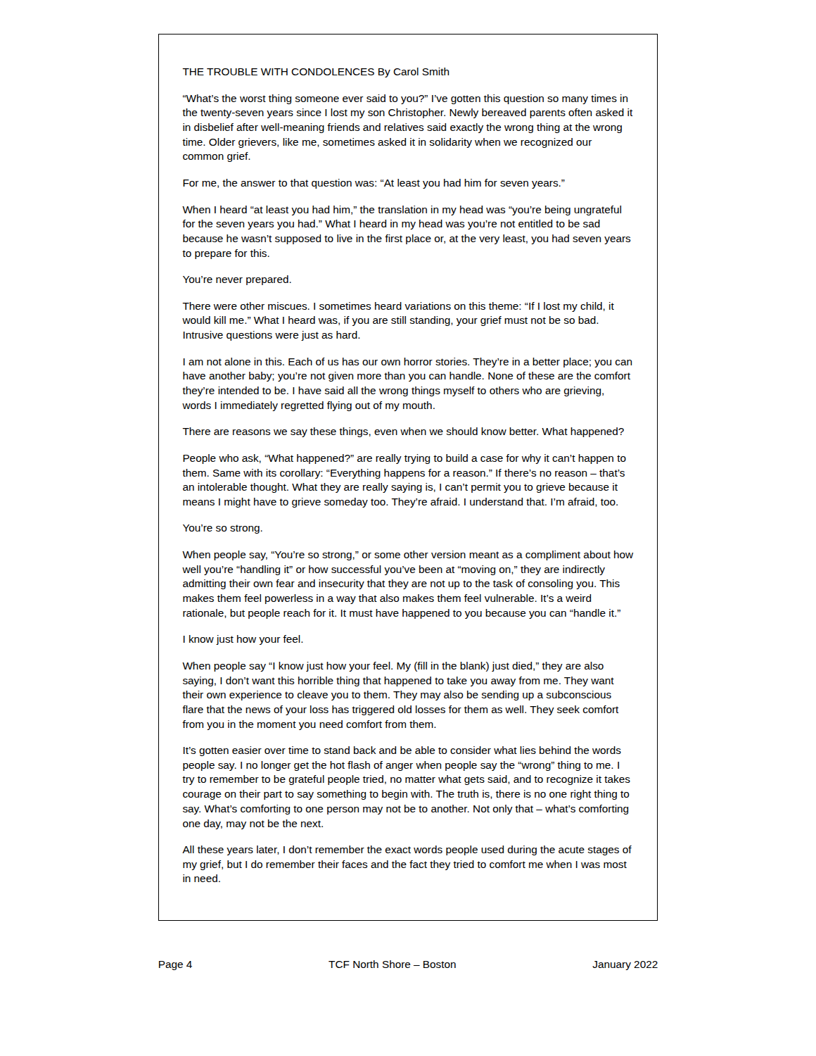THE TROUBLE WITH CONDOLENCES By Carol Smith
“What’s the worst thing someone ever said to you?” I’ve gotten this question so many times in the twenty-seven years since I lost my son Christopher. Newly bereaved parents often asked it in disbelief after well-meaning friends and relatives said exactly the wrong thing at the wrong time. Older grievers, like me, sometimes asked it in solidarity when we recognized our common grief.
For me, the answer to that question was: “At least you had him for seven years.”
When I heard “at least you had him,” the translation in my head was “you’re being ungrateful for the seven years you had.” What I heard in my head was you’re not entitled to be sad because he wasn’t supposed to live in the first place or, at the very least, you had seven years to prepare for this.
You’re never prepared.
There were other miscues. I sometimes heard variations on this theme: “If I lost my child, it would kill me.” What I heard was, if you are still standing, your grief must not be so bad. Intrusive questions were just as hard.
I am not alone in this. Each of us has our own horror stories. They’re in a better place; you can have another baby; you’re not given more than you can handle. None of these are the comfort they’re intended to be. I have said all the wrong things myself to others who are grieving, words I immediately regretted flying out of my mouth.
There are reasons we say these things, even when we should know better. What happened?
People who ask, “What happened?” are really trying to build a case for why it can’t happen to them. Same with its corollary: “Everything happens for a reason.” If there’s no reason – that’s an intolerable thought. What they are really saying is, I can’t permit you to grieve because it means I might have to grieve someday too. They’re afraid. I understand that. I’m afraid, too.
You’re so strong.
When people say, “You’re so strong,” or some other version meant as a compliment about how well you’re “handling it” or how successful you’ve been at “moving on,” they are indirectly admitting their own fear and insecurity that they are not up to the task of consoling you. This makes them feel powerless in a way that also makes them feel vulnerable. It’s a weird rationale, but people reach for it. It must have happened to you because you can “handle it.”
I know just how your feel.
When people say “I know just how your feel. My (fill in the blank) just died,” they are also saying, I don’t want this horrible thing that happened to take you away from me. They want their own experience to cleave you to them. They may also be sending up a subconscious flare that the news of your loss has triggered old losses for them as well. They seek comfort from you in the moment you need comfort from them.
It’s gotten easier over time to stand back and be able to consider what lies behind the words people say. I no longer get the hot flash of anger when people say the “wrong” thing to me. I try to remember to be grateful people tried, no matter what gets said, and to recognize it takes courage on their part to say something to begin with. The truth is, there is no one right thing to say. What’s comforting to one person may not be to another. Not only that – what’s comforting one day, may not be the next.
All these years later, I don’t remember the exact words people used during the acute stages of my grief, but I do remember their faces and the fact they tried to comfort me when I was most in need.
Page 4
TCF North Shore – Boston
January 2022